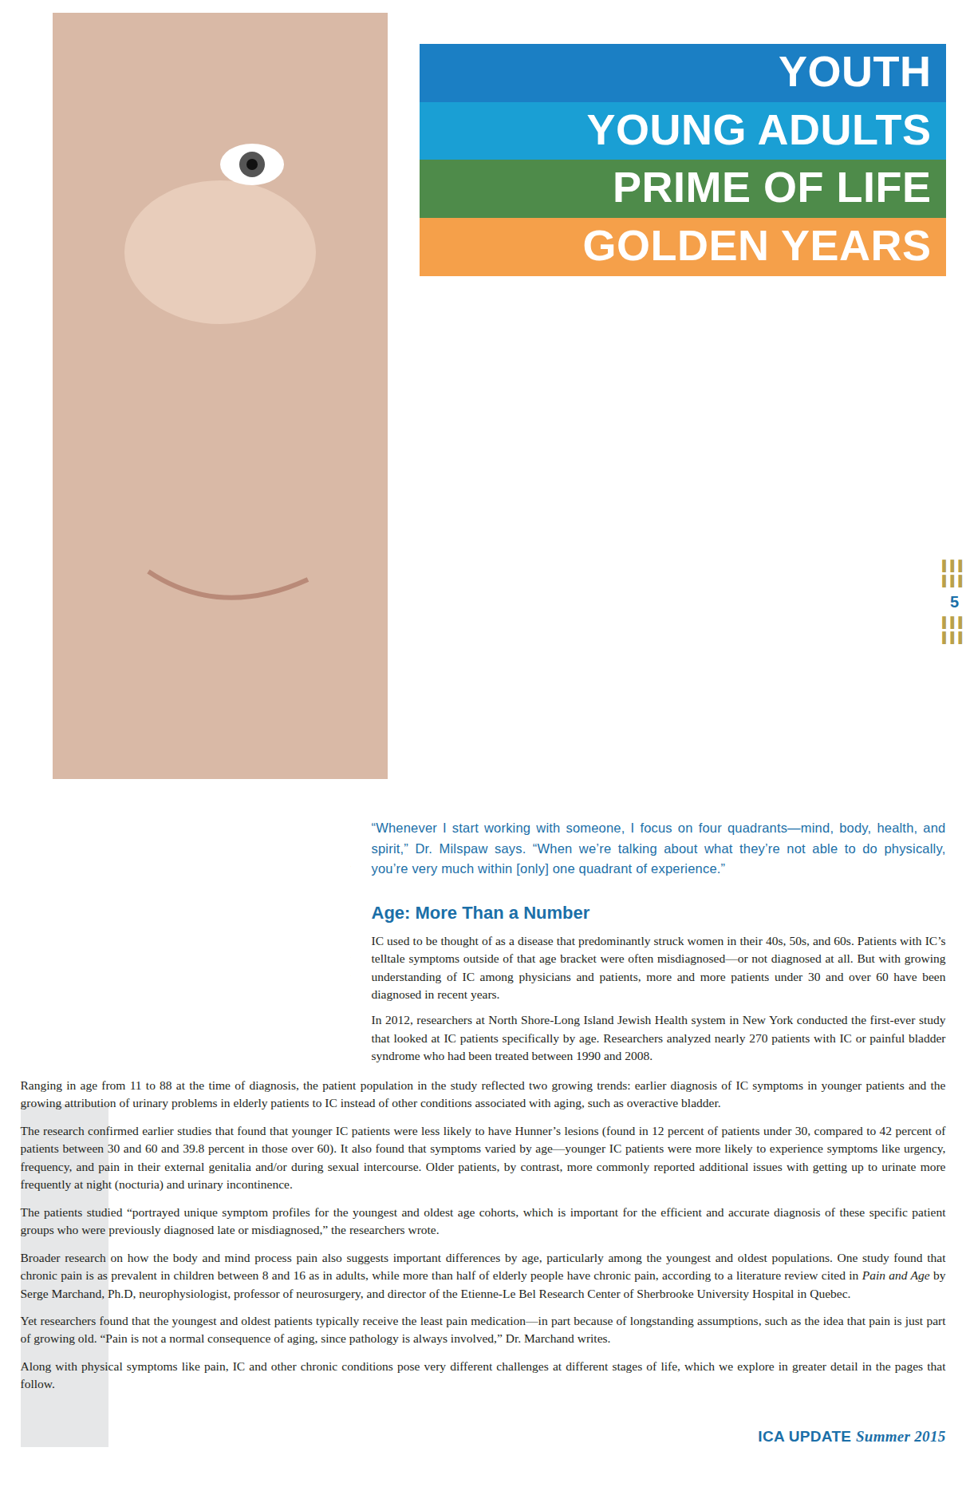YOUTH
YOUNG ADULTS
PRIME OF LIFE
GOLDEN YEARS
“Whenever I start working with someone, I focus on four quadrants—mind, body, health, and spirit,” Dr. Milspaw says. “When we’re talking about what they’re not able to do physically, you’re very much within [only] one quadrant of experience.”
Age: More Than a Number
IC used to be thought of as a disease that predominantly struck women in their 40s, 50s, and 60s. Patients with IC’s telltale symptoms outside of that age bracket were often misdiagnosed—or not diagnosed at all. But with growing understanding of IC among physicians and patients, more and more patients under 30 and over 60 have been diagnosed in recent years.
In 2012, researchers at North Shore-Long Island Jewish Health system in New York conducted the first-ever study that looked at IC patients specifically by age. Researchers analyzed nearly 270 patients with IC or painful bladder syndrome who had been treated between 1990 and 2008.
Ranging in age from 11 to 88 at the time of diagnosis, the patient population in the study reflected two growing trends: earlier diagnosis of IC symptoms in younger patients and the growing attribution of urinary problems in elderly patients to IC instead of other conditions associated with aging, such as overactive bladder.
The research confirmed earlier studies that found that younger IC patients were less likely to have Hunner’s lesions (found in 12 percent of patients under 30, compared to 42 percent of patients between 30 and 60 and 39.8 percent in those over 60). It also found that symptoms varied by age—younger IC patients were more likely to experience symptoms like urgency, frequency, and pain in their external genitalia and/or during sexual intercourse. Older patients, by contrast, more commonly reported additional issues with getting up to urinate more frequently at night (nocturia) and urinary incontinence.
The patients studied “portrayed unique symptom profiles for the youngest and oldest age cohorts, which is important for the efficient and accurate diagnosis of these specific patient groups who were previously diagnosed late or misdiagnosed,” the researchers wrote.
Broader research on how the body and mind process pain also suggests important differences by age, particularly among the youngest and oldest populations. One study found that chronic pain is as prevalent in children between 8 and 16 as in adults, while more than half of elderly people have chronic pain, according to a literature review cited in Pain and Age by Serge Marchand, Ph.D, neurophysiologist, professor of neurosurgery, and director of the Etienne-Le Bel Research Center of Sherbrooke University Hospital in Quebec.
Yet researchers found that the youngest and oldest patients typically receive the least pain medication—in part because of longstanding assumptions, such as the idea that pain is just part of growing old. “Pain is not a normal consequence of aging, since pathology is always involved,” Dr. Marchand writes.
Along with physical symptoms like pain, IC and other chronic conditions pose very different challenges at different stages of life, which we explore in greater detail in the pages that follow.
▌▌▌ ▌▌▌
5
▌▌▌ ▌▌▌
ICA UPDATE Summer 2015